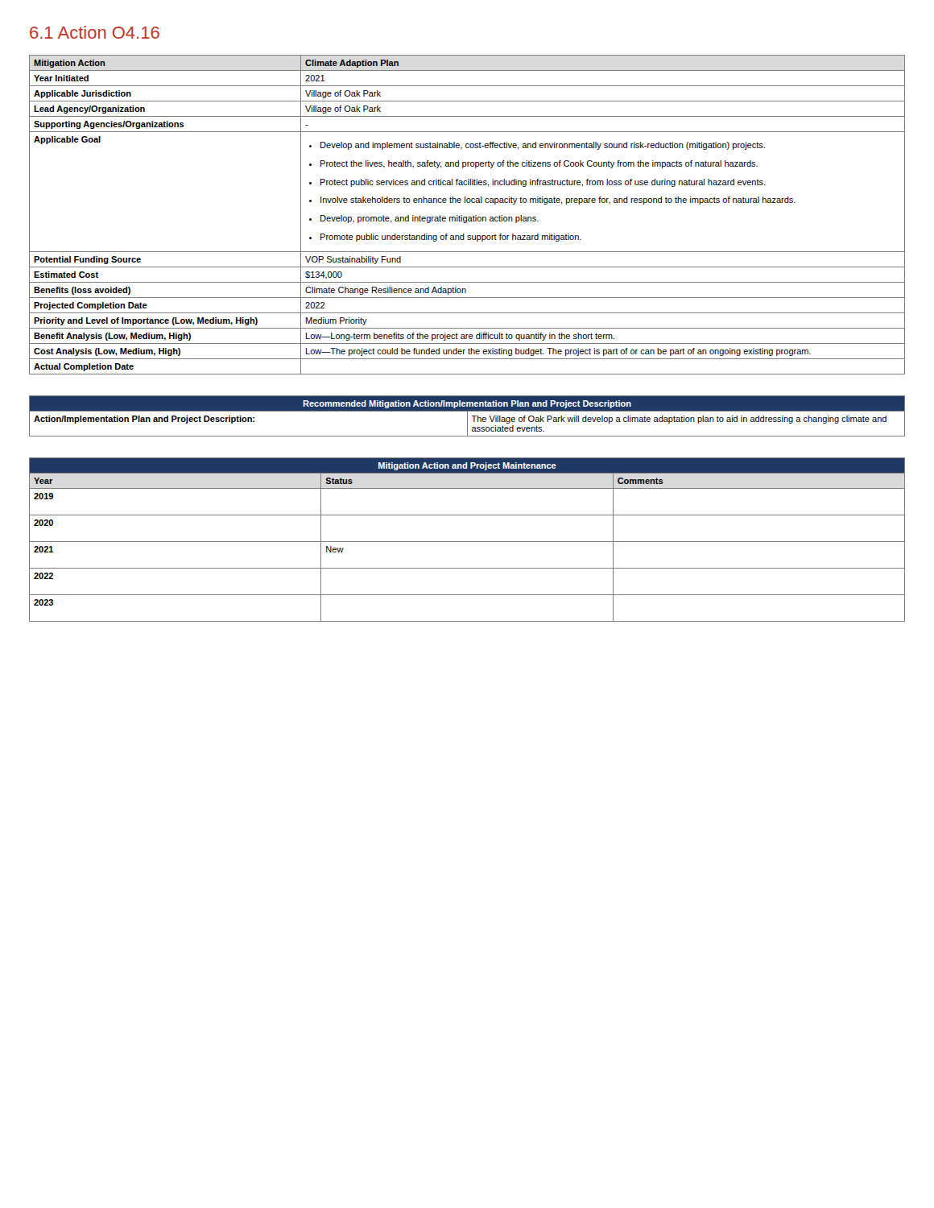6.1 Action O4.16
| Mitigation Action | Climate Adaption Plan |
| Year Initiated | 2021 |
| Applicable Jurisdiction | Village of Oak Park |
| Lead Agency/Organization | Village of Oak Park |
| Supporting Agencies/Organizations | - |
| Applicable Goal | Develop and implement sustainable, cost-effective, and environmentally sound risk-reduction (mitigation) projects. Protect the lives, health, safety, and property of the citizens of Cook County from the impacts of natural hazards. Protect public services and critical facilities, including infrastructure, from loss of use during natural hazard events. Involve stakeholders to enhance the local capacity to mitigate, prepare for, and respond to the impacts of natural hazards. Develop, promote, and integrate mitigation action plans. Promote public understanding of and support for hazard mitigation. |
| Potential Funding Source | VOP Sustainability Fund |
| Estimated Cost | $134,000 |
| Benefits (loss avoided) | Climate Change Resilience and Adaption |
| Projected Completion Date | 2022 |
| Priority and Level of Importance (Low, Medium, High) | Medium Priority |
| Benefit Analysis (Low, Medium, High) | Low—Long-term benefits of the project are difficult to quantify in the short term. |
| Cost Analysis (Low, Medium, High) | Low—The project could be funded under the existing budget. The project is part of or can be part of an ongoing existing program. |
| Actual Completion Date | |
| Recommended Mitigation Action/Implementation Plan and Project Description |
| Action/Implementation Plan and Project Description: | The Village of Oak Park will develop a climate adaptation plan to aid in addressing a changing climate and associated events. |
| Mitigation Action and Project Maintenance |
| Year | Status | Comments |
| 2019 | | |
| 2020 | | |
| 2021 | New | |
| 2022 | | |
| 2023 | | |